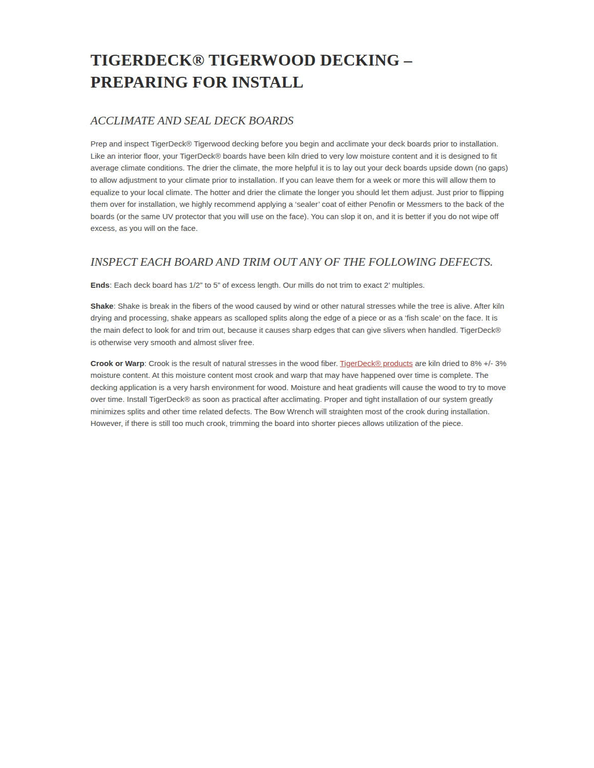TIGERDECK® TIGERWOOD DECKING – PREPARING FOR INSTALL
ACCLIMATE AND SEAL DECK BOARDS
Prep and inspect TigerDeck® Tigerwood decking before you begin and acclimate your deck boards prior to installation. Like an interior floor, your TigerDeck® boards have been kiln dried to very low moisture content and it is designed to fit average climate conditions. The drier the climate, the more helpful it is to lay out your deck boards upside down (no gaps) to allow adjustment to your climate prior to installation. If you can leave them for a week or more this will allow them to equalize to your local climate. The hotter and drier the climate the longer you should let them adjust. Just prior to flipping them over for installation, we highly recommend applying a ‘sealer’ coat of either Penofin or Messmers to the back of the boards (or the same UV protector that you will use on the face). You can slop it on, and it is better if you do not wipe off excess, as you will on the face.
INSPECT EACH BOARD AND TRIM OUT ANY OF THE FOLLOWING DEFECTS.
Ends: Each deck board has 1/2” to 5” of excess length. Our mills do not trim to exact 2’ multiples.
Shake: Shake is break in the fibers of the wood caused by wind or other natural stresses while the tree is alive. After kiln drying and processing, shake appears as scalloped splits along the edge of a piece or as a ‘fish scale’ on the face. It is the main defect to look for and trim out, because it causes sharp edges that can give slivers when handled. TigerDeck® is otherwise very smooth and almost sliver free.
Crook or Warp: Crook is the result of natural stresses in the wood fiber. TigerDeck® products are kiln dried to 8% +/- 3% moisture content. At this moisture content most crook and warp that may have happened over time is complete. The decking application is a very harsh environment for wood. Moisture and heat gradients will cause the wood to try to move over time. Install TigerDeck® as soon as practical after acclimating. Proper and tight installation of our system greatly minimizes splits and other time related defects. The Bow Wrench will straighten most of the crook during installation. However, if there is still too much crook, trimming the board into shorter pieces allows utilization of the piece.